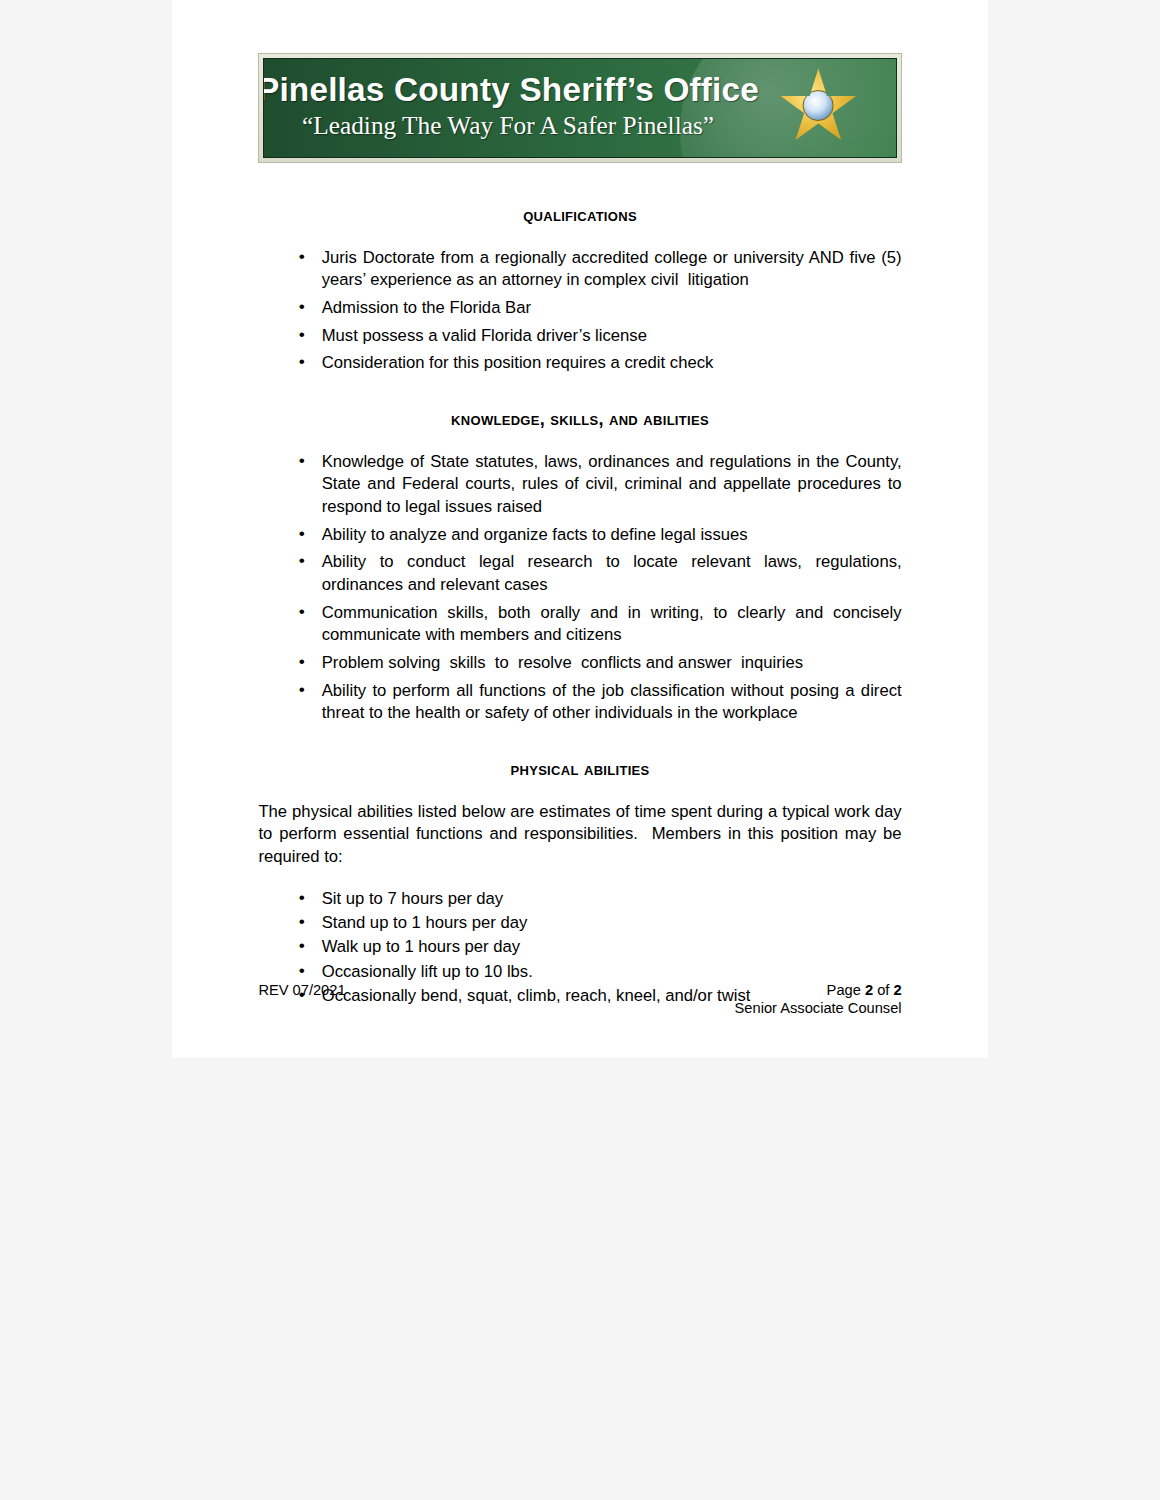Pinellas County Sheriff’s Office
“Leading The Way For A Safer Pinellas”
Qualifications
Juris Doctorate from a regionally accredited college or university AND five (5) years’ experience as an attorney in complex civil litigation
Admission to the Florida Bar
Must possess a valid Florida driver’s license
Consideration for this position requires a credit check
Knowledge, Skills, and Abilities
Knowledge of State statutes, laws, ordinances and regulations in the County, State and Federal courts, rules of civil, criminal and appellate procedures to respond to legal issues raised
Ability to analyze and organize facts to define legal issues
Ability to conduct legal research to locate relevant laws, regulations, ordinances and relevant cases
Communication skills, both orally and in writing, to clearly and concisely communicate with members and citizens
Problem solving skills to resolve conflicts and answer inquiries
Ability to perform all functions of the job classification without posing a direct threat to the health or safety of other individuals in the workplace
Physical Abilities
The physical abilities listed below are estimates of time spent during a typical work day to perform essential functions and responsibilities. Members in this position may be required to:
Sit up to 7 hours per day
Stand up to 1 hours per day
Walk up to 1 hours per day
Occasionally lift up to 10 lbs.
Occasionally bend, squat, climb, reach, kneel, and/or twist
REV 07/2021
Page 2 of 2
Senior Associate Counsel